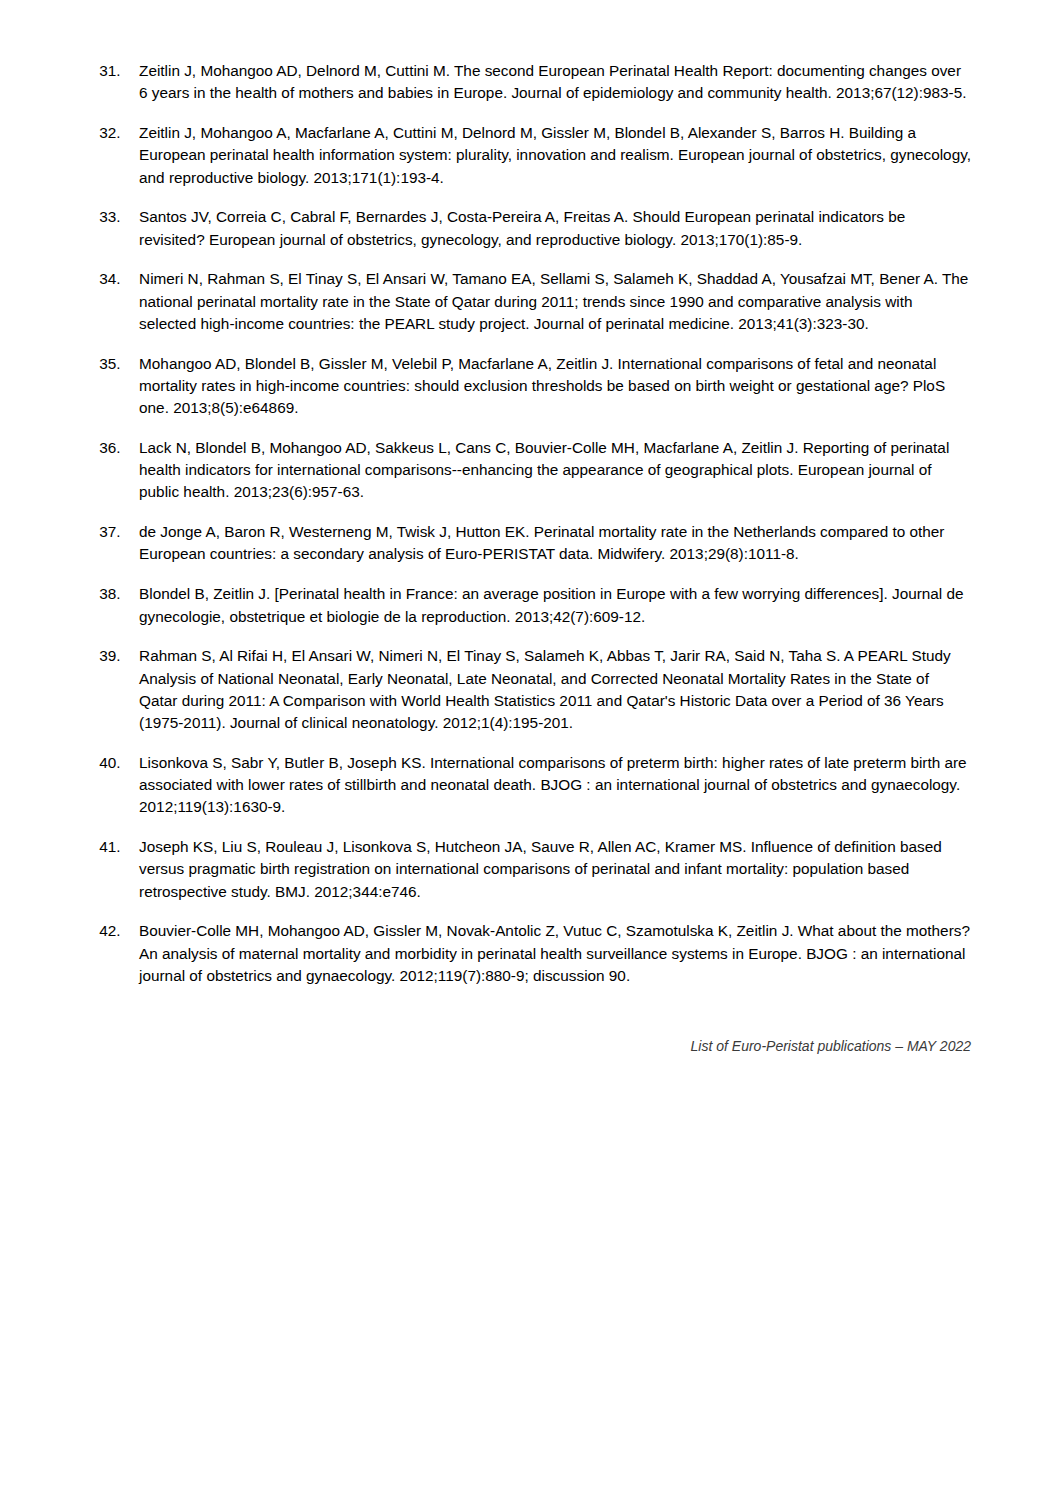Zeitlin J, Mohangoo AD, Delnord M, Cuttini M. The second European Perinatal Health Report: documenting changes over 6 years in the health of mothers and babies in Europe. Journal of epidemiology and community health. 2013;67(12):983-5.
Zeitlin J, Mohangoo A, Macfarlane A, Cuttini M, Delnord M, Gissler M, Blondel B, Alexander S, Barros H. Building a European perinatal health information system: plurality, innovation and realism. European journal of obstetrics, gynecology, and reproductive biology. 2013;171(1):193-4.
Santos JV, Correia C, Cabral F, Bernardes J, Costa-Pereira A, Freitas A. Should European perinatal indicators be revisited? European journal of obstetrics, gynecology, and reproductive biology. 2013;170(1):85-9.
Nimeri N, Rahman S, El Tinay S, El Ansari W, Tamano EA, Sellami S, Salameh K, Shaddad A, Yousafzai MT, Bener A. The national perinatal mortality rate in the State of Qatar during 2011; trends since 1990 and comparative analysis with selected high-income countries: the PEARL study project. Journal of perinatal medicine. 2013;41(3):323-30.
Mohangoo AD, Blondel B, Gissler M, Velebil P, Macfarlane A, Zeitlin J. International comparisons of fetal and neonatal mortality rates in high-income countries: should exclusion thresholds be based on birth weight or gestational age? PloS one. 2013;8(5):e64869.
Lack N, Blondel B, Mohangoo AD, Sakkeus L, Cans C, Bouvier-Colle MH, Macfarlane A, Zeitlin J. Reporting of perinatal health indicators for international comparisons--enhancing the appearance of geographical plots. European journal of public health. 2013;23(6):957-63.
de Jonge A, Baron R, Westerneng M, Twisk J, Hutton EK. Perinatal mortality rate in the Netherlands compared to other European countries: a secondary analysis of Euro-PERISTAT data. Midwifery. 2013;29(8):1011-8.
Blondel B, Zeitlin J. [Perinatal health in France: an average position in Europe with a few worrying differences]. Journal de gynecologie, obstetrique et biologie de la reproduction. 2013;42(7):609-12.
Rahman S, Al Rifai H, El Ansari W, Nimeri N, El Tinay S, Salameh K, Abbas T, Jarir RA, Said N, Taha S. A PEARL Study Analysis of National Neonatal, Early Neonatal, Late Neonatal, and Corrected Neonatal Mortality Rates in the State of Qatar during 2011: A Comparison with World Health Statistics 2011 and Qatar's Historic Data over a Period of 36 Years (1975-2011). Journal of clinical neonatology. 2012;1(4):195-201.
Lisonkova S, Sabr Y, Butler B, Joseph KS. International comparisons of preterm birth: higher rates of late preterm birth are associated with lower rates of stillbirth and neonatal death. BJOG : an international journal of obstetrics and gynaecology. 2012;119(13):1630-9.
Joseph KS, Liu S, Rouleau J, Lisonkova S, Hutcheon JA, Sauve R, Allen AC, Kramer MS. Influence of definition based versus pragmatic birth registration on international comparisons of perinatal and infant mortality: population based retrospective study. BMJ. 2012;344:e746.
Bouvier-Colle MH, Mohangoo AD, Gissler M, Novak-Antolic Z, Vutuc C, Szamotulska K, Zeitlin J. What about the mothers? An analysis of maternal mortality and morbidity in perinatal health surveillance systems in Europe. BJOG : an international journal of obstetrics and gynaecology. 2012;119(7):880-9; discussion 90.
List of Euro-Peristat publications – MAY 2022